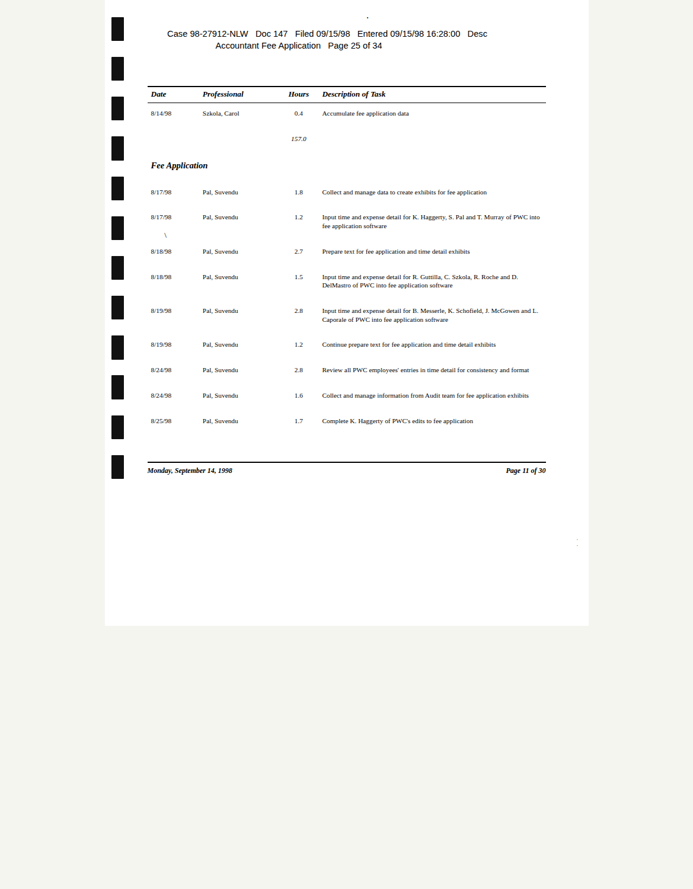.
Case 98-27912-NLW Doc 147 Filed 09/15/98 Entered 09/15/98 16:28:00 Desc
Accountant Fee Application Page 25 of 34
\
| Date | Professional | Hours | Description of Task |
| --- | --- | --- | --- |
| 8/14/98 | Szkola, Carol | 0.4 | Accumulate fee application data |
| | | 157.0 | |
| Fee Application |
| 8/17/98 | Pal, Suvendu | 1.8 | Collect and manage data to create exhibits for fee application |
| 8/17/98 | Pal, Suvendu | 1.2 | Input time and expense detail for K. Haggerty, S. Pal and T. Murray of PWC into fee application software |
| 8/18/98 | Pal, Suvendu | 2.7 | Prepare text for fee application and time detail exhibits |
| 8/18/98 | Pal, Suvendu | 1.5 | Input time and expense detail for R. Guttilla, C. Szkola, R. Roche and D. DelMastro of PWC into fee application software |
| 8/19/98 | Pal, Suvendu | 2.8 | Input time and expense detail for B. Messerle, K. Schofield, J. McGowen and L. Caporale of PWC into fee application software |
| 8/19/98 | Pal, Suvendu | 1.2 | Continue prepare text for fee application and time detail exhibits |
| 8/24/98 | Pal, Suvendu | 2.8 | Review all PWC employees' entries in time detail for consistency and format |
| 8/24/98 | Pal, Suvendu | 1.6 | Collect and manage information from Audit team for fee application exhibits |
| 8/25/98 | Pal, Suvendu | 1.7 | Complete K. Haggerty of PWC's edits to fee application |
·
·
Monday, September 14, 1998
Page 11 of 30